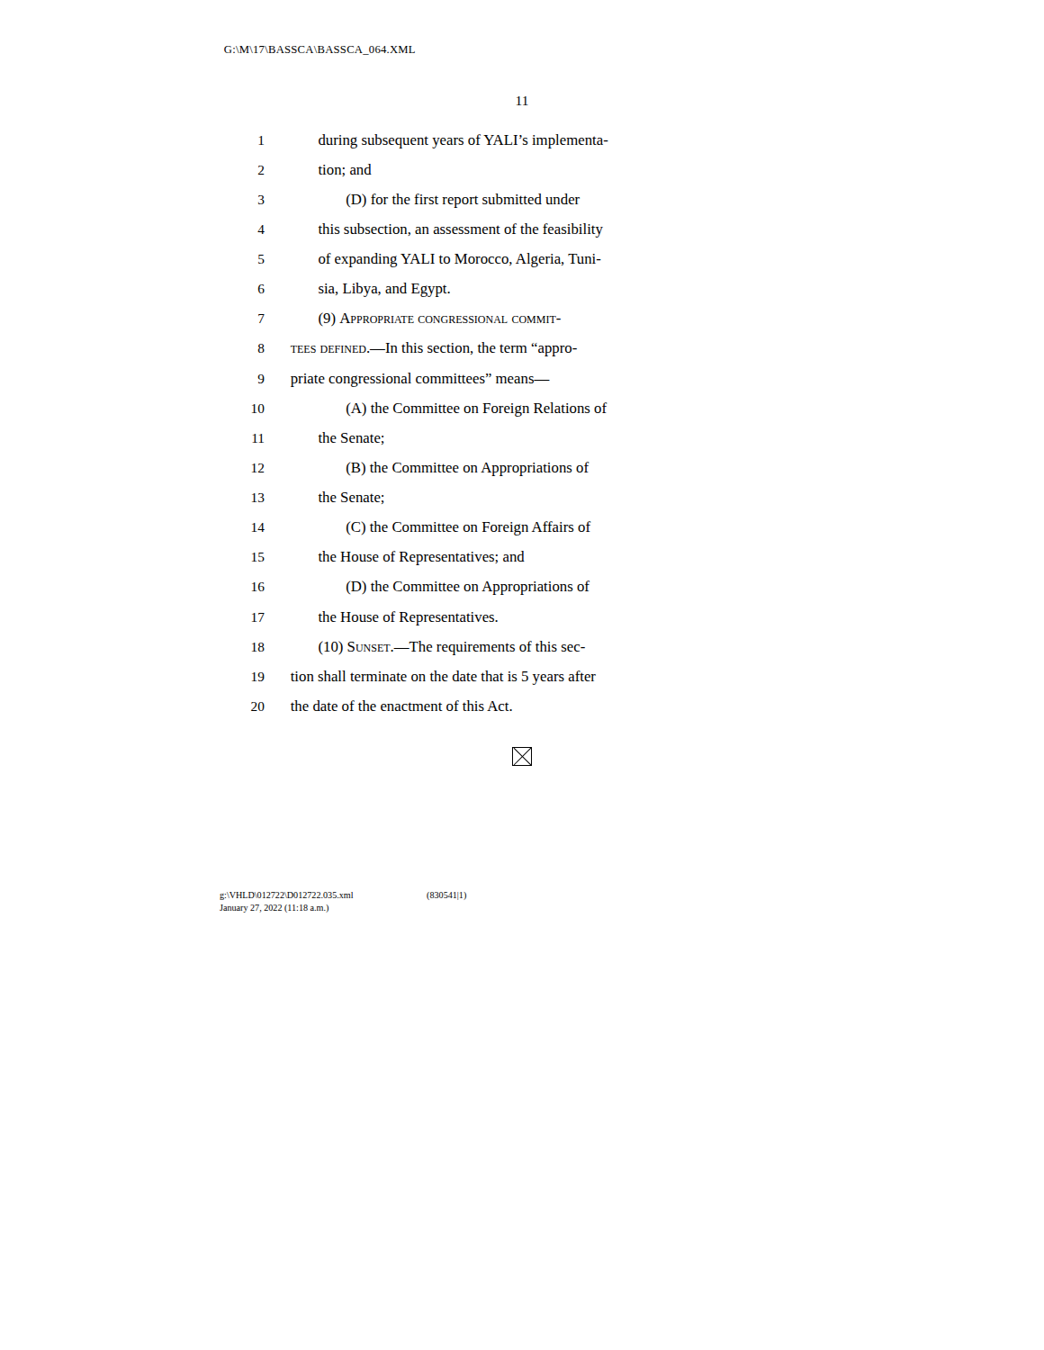G:\M\17\BASSCA\BASSCA_064.XML
11
| 1 | during subsequent years of YALI’s implementa- |
| 2 | tion; and |
| 3 | (D) for the first report submitted under |
| 4 | this subsection, an assessment of the feasibility |
| 5 | of expanding YALI to Morocco, Algeria, Tuni- |
| 6 | sia, Libya, and Egypt. |
| 7 | (9) Appropriate congressional commit- |
| 8 | tees defined. —In this section, the term “appro- |
| 9 | priate congressional committees” means— |
| 10 | (A) the Committee on Foreign Relations of |
| 11 | the Senate; |
| 12 | (B) the Committee on Appropriations of |
| 13 | the Senate; |
| 14 | (C) the Committee on Foreign Affairs of |
| 15 | the House of Representatives; and |
| 16 | (D) the Committee on Appropriations of |
| 17 | the House of Representatives. |
| 18 | (10) Sunset. —The requirements of this sec- |
| 19 | tion shall terminate on the date that is 5 years after |
| 20 | the date of the enactment of this Act. |
g:\VHLD\012722\D012722.035.xml (830541|1)
January 27, 2022 (11:18 a.m.)